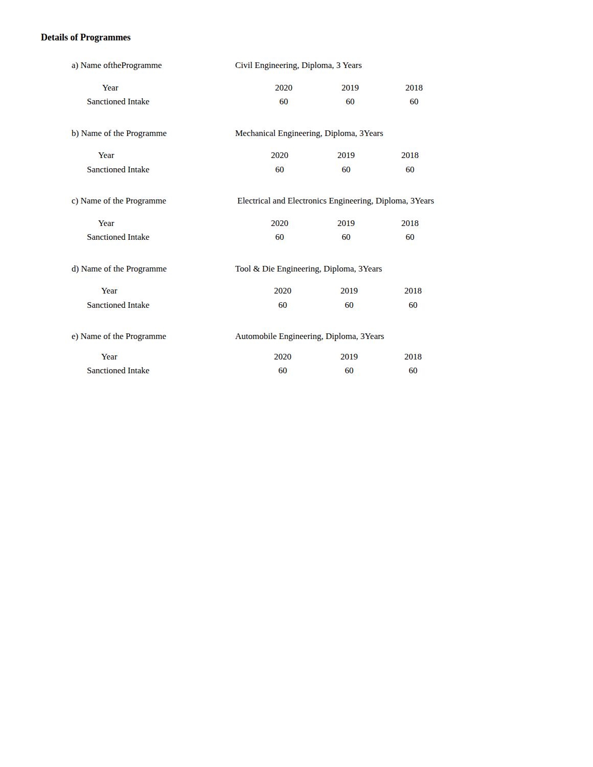Details of Programmes
a) Name oftheProgramme Civil Engineering, Diploma, 3 Years
| Year | 2020 | 2019 | 2018 |
| Sanctioned Intake | 60 | 60 | 60 |
b) Name of the Programme Mechanical Engineering, Diploma, 3Years
| Year | 2020 | 2019 | 2018 |
| Sanctioned Intake | 60 | 60 | 60 |
c) Name of the Programme Electrical and Electronics Engineering, Diploma, 3Years
| Year | 2020 | 2019 | 2018 |
| Sanctioned Intake | 60 | 60 | 60 |
d) Name of the Programme Tool & Die Engineering, Diploma, 3Years
| Year | 2020 | 2019 | 2018 |
| Sanctioned Intake | 60 | 60 | 60 |
e) Name of the Programme Automobile Engineering, Diploma, 3Years
| Year | 2020 | 2019 | 2018 |
| Sanctioned Intake | 60 | 60 | 60 |